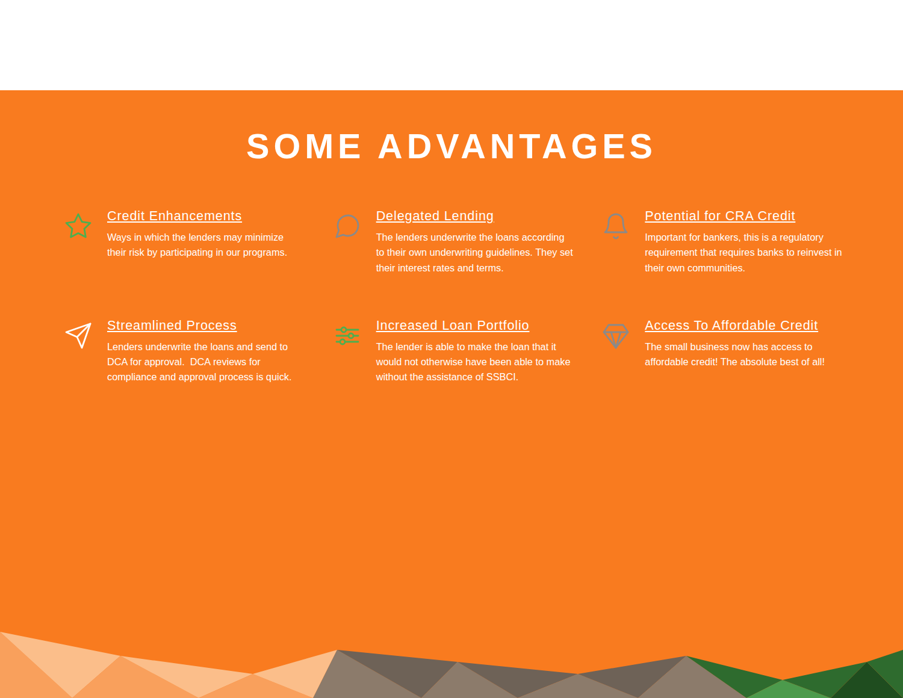SOME ADVANTAGES
Credit Enhancements
Ways in which the lenders may minimize their risk by participating in our programs.
Delegated Lending
The lenders underwrite the loans according to their own underwriting guidelines. They set their interest rates and terms.
Potential for CRA Credit
Important for bankers, this is a regulatory requirement that requires banks to reinvest in their own communities.
Streamlined Process
Lenders underwrite the loans and send to DCA for approval. DCA reviews for compliance and approval process is quick.
Increased Loan Portfolio
The lender is able to make the loan that it would not otherwise have been able to make without the assistance of SSBCI.
Access To Affordable Credit
The small business now has access to affordable credit! The absolute best of all!